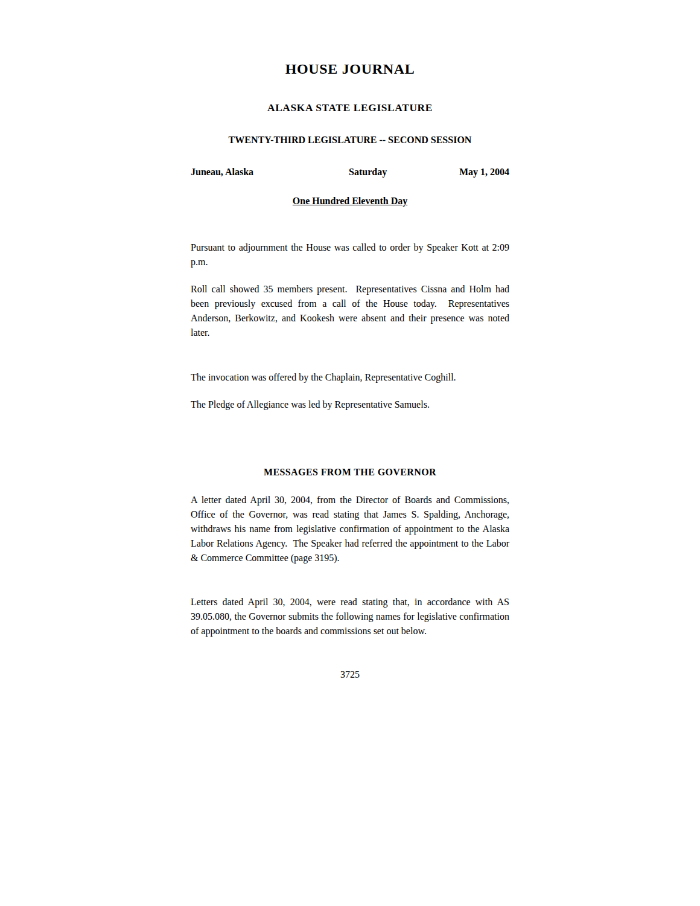HOUSE JOURNAL
ALASKA STATE LEGISLATURE
TWENTY-THIRD LEGISLATURE -- SECOND SESSION
Juneau, Alaska Saturday May 1, 2004
One Hundred Eleventh Day
Pursuant to adjournment the House was called to order by Speaker Kott at 2:09 p.m.
Roll call showed 35 members present. Representatives Cissna and Holm had been previously excused from a call of the House today. Representatives Anderson, Berkowitz, and Kookesh were absent and their presence was noted later.
The invocation was offered by the Chaplain, Representative Coghill.
The Pledge of Allegiance was led by Representative Samuels.
MESSAGES FROM THE GOVERNOR
A letter dated April 30, 2004, from the Director of Boards and Commissions, Office of the Governor, was read stating that James S. Spalding, Anchorage, withdraws his name from legislative confirmation of appointment to the Alaska Labor Relations Agency. The Speaker had referred the appointment to the Labor & Commerce Committee (page 3195).
Letters dated April 30, 2004, were read stating that, in accordance with AS 39.05.080, the Governor submits the following names for legislative confirmation of appointment to the boards and commissions set out below.
3725